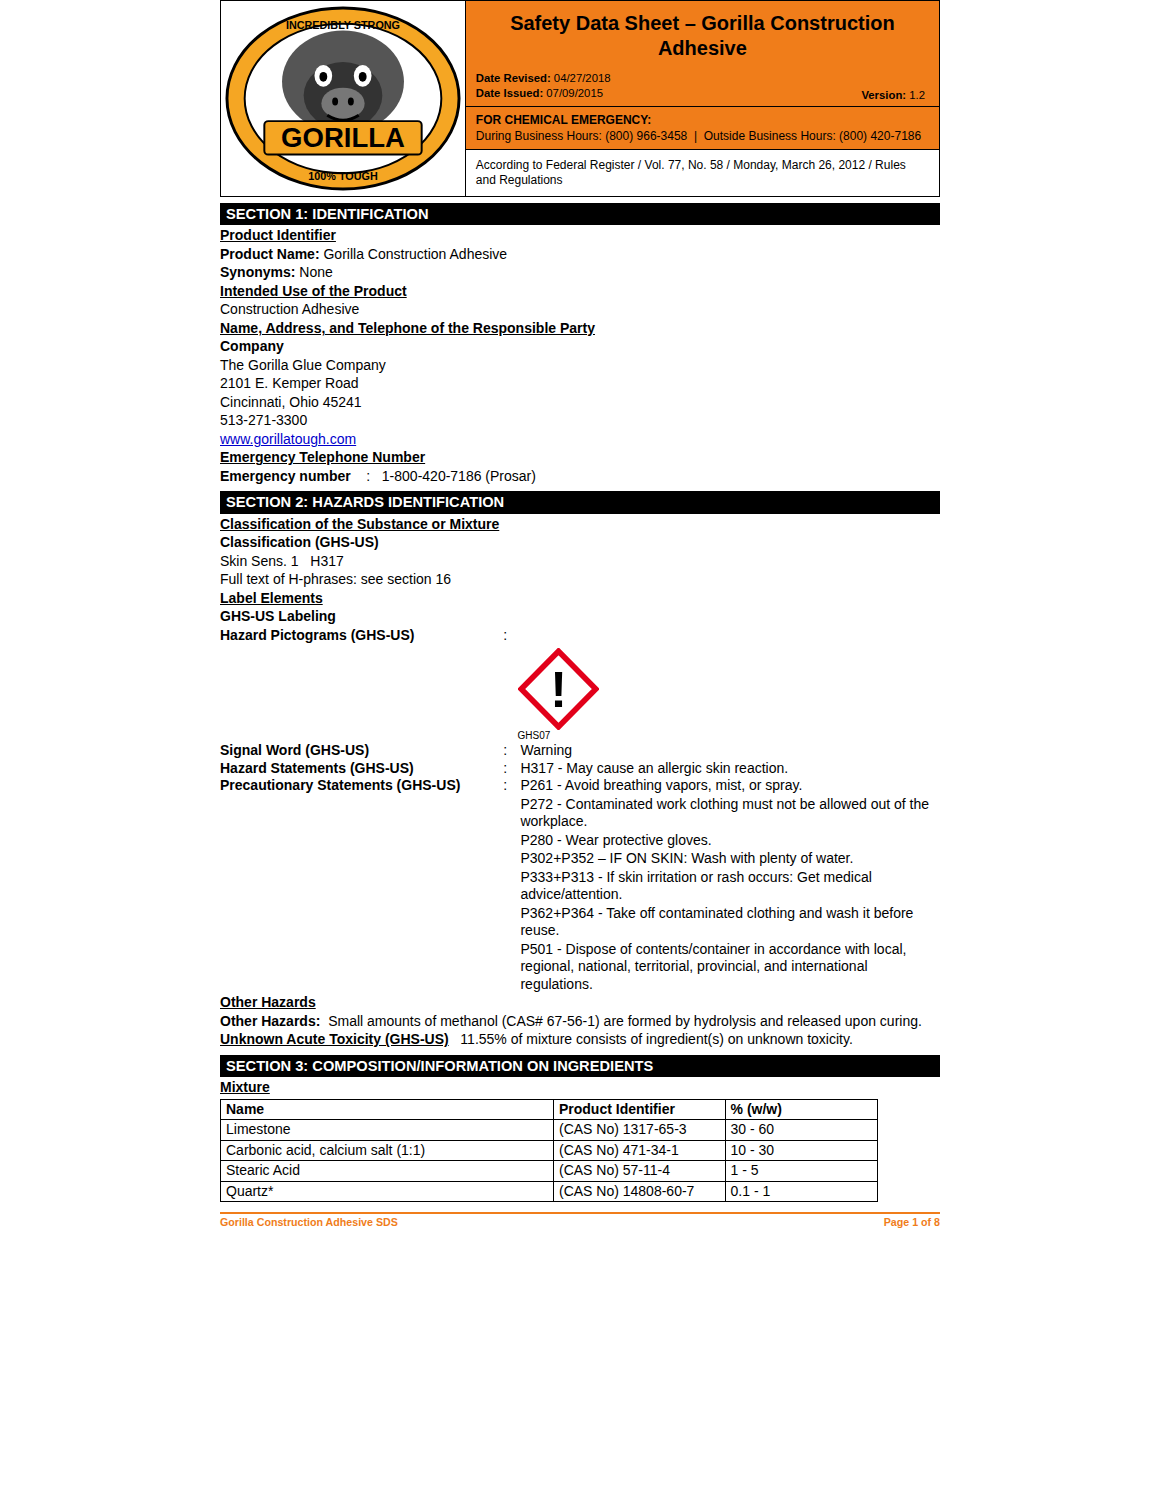Safety Data Sheet – Gorilla Construction Adhesive
Date Revised: 04/27/2018
Date Issued: 07/09/2015
Version: 1.2
FOR CHEMICAL EMERGENCY:
During Business Hours: (800) 966-3458 | Outside Business Hours: (800) 420-7186
According to Federal Register / Vol. 77, No. 58 / Monday, March 26, 2012 / Rules and Regulations
SECTION 1: IDENTIFICATION
Product Identifier
Product Name: Gorilla Construction Adhesive
Synonyms: None
Intended Use of the Product
Construction Adhesive
Name, Address, and Telephone of the Responsible Party
Company
The Gorilla Glue Company
2101 E. Kemper Road
Cincinnati, Ohio 45241
513-271-3300
www.gorillatough.com
Emergency Telephone Number
Emergency number : 1-800-420-7186 (Prosar)
SECTION 2: HAZARDS IDENTIFICATION
Classification of the Substance or Mixture
Classification (GHS-US)
Skin Sens. 1 H317
Full text of H-phrases: see section 16
Label Elements
GHS-US Labeling
Hazard Pictograms (GHS-US)
:
GHS07
Signal Word (GHS-US)
:
Warning
Hazard Statements (GHS-US)
:
H317 - May cause an allergic skin reaction.
Precautionary Statements (GHS-US)
:
P261 - Avoid breathing vapors, mist, or spray.
P272 - Contaminated work clothing must not be allowed out of the workplace.
P280 - Wear protective gloves.
P302+P352 – IF ON SKIN: Wash with plenty of water.
P333+P313 - If skin irritation or rash occurs: Get medical advice/attention.
P362+P364 - Take off contaminated clothing and wash it before reuse.
P501 - Dispose of contents/container in accordance with local, regional, national, territorial, provincial, and international regulations.
Other Hazards
Other Hazards: Small amounts of methanol (CAS# 67-56-1) are formed by hydrolysis and released upon curing.
Unknown Acute Toxicity (GHS-US) 11.55% of mixture consists of ingredient(s) on unknown toxicity.
SECTION 3: COMPOSITION/INFORMATION ON INGREDIENTS
Mixture
| Name | Product Identifier | % (w/w) |
| --- | --- | --- |
| Limestone | (CAS No) 1317-65-3 | 30 - 60 |
| Carbonic acid, calcium salt (1:1) | (CAS No) 471-34-1 | 10 - 30 |
| Stearic Acid | (CAS No) 57-11-4 | 1 - 5 |
| Quartz* | (CAS No) 14808-60-7 | 0.1 - 1 |
Gorilla Construction Adhesive SDS
Page 1 of 8